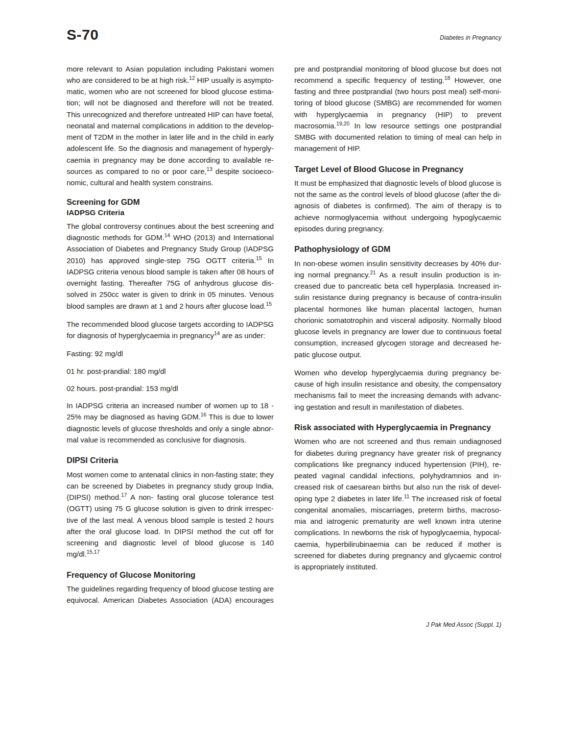S-70
Diabetes in Pregnancy
more relevant to Asian population including Pakistani women who are considered to be at high risk.12 HIP usually is asymptomatic, women who are not screened for blood glucose estimation; will not be diagnosed and therefore will not be treated. This unrecognized and therefore untreated HIP can have foetal, neonatal and maternal complications in addition to the development of T2DM in the mother in later life and in the child in early adolescent life. So the diagnosis and management of hyperglycaemia in pregnancy may be done according to available resources as compared to no or poor care,13 despite socioeconomic, cultural and health system constrains.
Screening for GDM
IADPSG Criteria
The global controversy continues about the best screening and diagnostic methods for GDM.14 WHO (2013) and International Association of Diabetes and Pregnancy Study Group (IADPSG 2010) has approved single-step 75G OGTT criteria.15 In IADPSG criteria venous blood sample is taken after 08 hours of overnight fasting. Thereafter 75G of anhydrous glucose dissolved in 250cc water is given to drink in 05 minutes. Venous blood samples are drawn at 1 and 2 hours after glucose load.15
The recommended blood glucose targets according to IADPSG for diagnosis of hyperglycaemia in pregnancy14 are as under:
Fasting: 92 mg/dl
01 hr. post-prandial: 180 mg/dl
02 hours. post-prandial: 153 mg/dl
In IADPSG criteria an increased number of women up to 18 - 25% may be diagnosed as having GDM.16 This is due to lower diagnostic levels of glucose thresholds and only a single abnormal value is recommended as conclusive for diagnosis.
DIPSI Criteria
Most women come to antenatal clinics in non-fasting state; they can be screened by Diabetes in pregnancy study group India, (DIPSI) method.17 A non- fasting oral glucose tolerance test (OGTT) using 75 G glucose solution is given to drink irrespective of the last meal. A venous blood sample is tested 2 hours after the oral glucose load. In DIPSI method the cut off for screening and diagnostic level of blood glucose is 140 mg/dl.15,17
Frequency of Glucose Monitoring
The guidelines regarding frequency of blood glucose testing are equivocal. American Diabetes Association (ADA) encourages pre and postprandial monitoring of blood glucose but does not recommend a specific frequency of testing.18 However, one fasting and three postprandial (two hours post meal) self-monitoring of blood glucose (SMBG) are recommended for women with hyperglycaemia in pregnancy (HIP) to prevent macrosomia.19,20 In low resource settings one postprandial SMBG with documented relation to timing of meal can help in management of HIP.
Target Level of Blood Glucose in Pregnancy
It must be emphasized that diagnostic levels of blood glucose is not the same as the control levels of blood glucose (after the diagnosis of diabetes is confirmed). The aim of therapy is to achieve normoglyacemia without undergoing hypoglycaemic episodes during pregnancy.
Pathophysiology of GDM
In non-obese women insulin sensitivity decreases by 40% during normal pregnancy.21 As a result insulin production is increased due to pancreatic beta cell hyperplasia. Increased insulin resistance during pregnancy is because of contra-insulin placental hormones like human placental lactogen, human chorionic somatotrophin and visceral adiposity. Normally blood glucose levels in pregnancy are lower due to continuous foetal consumption, increased glycogen storage and decreased hepatic glucose output.
Women who develop hyperglycaemia during pregnancy because of high insulin resistance and obesity, the compensatory mechanisms fail to meet the increasing demands with advancing gestation and result in manifestation of diabetes.
Risk associated with Hyperglycaemia in Pregnancy
Women who are not screened and thus remain undiagnosed for diabetes during pregnancy have greater risk of pregnancy complications like pregnancy induced hypertension (PIH), repeated vaginal candidal infections, polyhydramnios and increased risk of caesarean births but also run the risk of developing type 2 diabetes in later life.11 The increased risk of foetal congenital anomalies, miscarriages, preterm births, macrosomia and iatrogenic prematurity are well known intra uterine complications. In newborns the risk of hypoglycaemia, hypocalcaemia, hyperbilirubinaemia can be reduced if mother is screened for diabetes during pregnancy and glycaemic control is appropriately instituted.
J Pak Med Assoc (Suppl. 1)